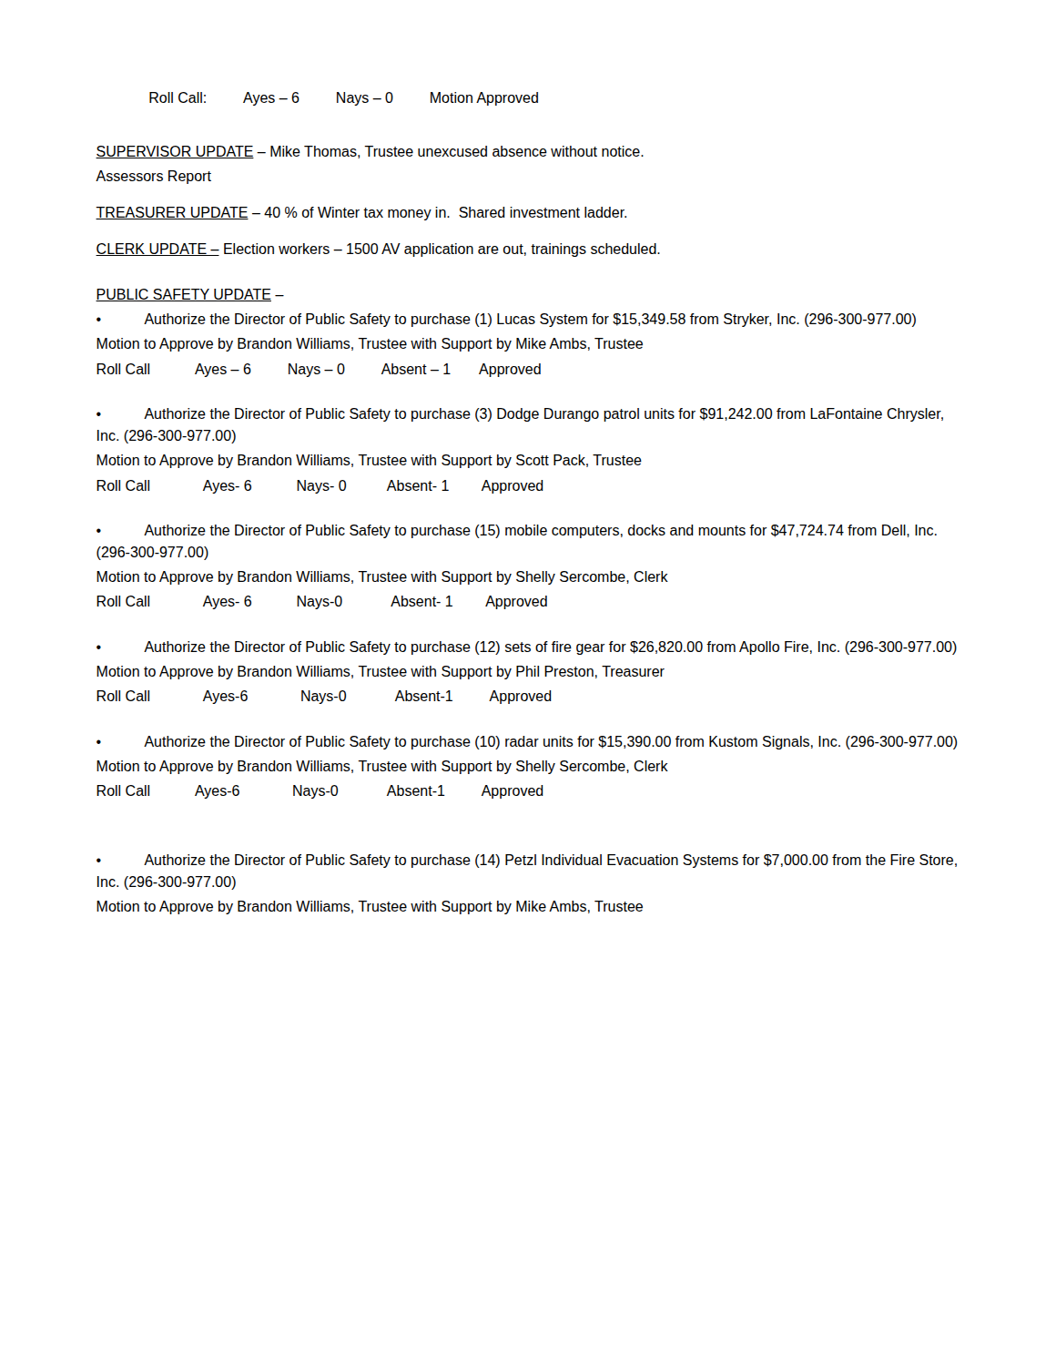Roll Call: Ayes – 6 Nays – 0 Motion Approved
SUPERVISOR UPDATE – Mike Thomas, Trustee unexcused absence without notice.
Assessors Report
TREASURER UPDATE – 40 % of Winter tax money in. Shared investment ladder.
CLERK UPDATE – Election workers – 1500 AV application are out, trainings scheduled.
PUBLIC SAFETY UPDATE –
•Authorize the Director of Public Safety to purchase (1) Lucas System for $15,349.58 from Stryker, Inc. (296-300-977.00)
Motion to Approve by Brandon Williams, Trustee with Support by Mike Ambs, Trustee
Roll Call Ayes – 6 Nays – 0 Absent – 1 Approved
•Authorize the Director of Public Safety to purchase (3) Dodge Durango patrol units for $91,242.00 from LaFontaine Chrysler, Inc. (296-300-977.00)
Motion to Approve by Brandon Williams, Trustee with Support by Scott Pack, Trustee
Roll Call Ayes- 6 Nays- 0 Absent- 1 Approved
•Authorize the Director of Public Safety to purchase (15) mobile computers, docks and mounts for $47,724.74 from Dell, Inc. (296-300-977.00)
Motion to Approve by Brandon Williams, Trustee with Support by Shelly Sercombe, Clerk
Roll Call Ayes- 6 Nays-0 Absent- 1 Approved
•Authorize the Director of Public Safety to purchase (12) sets of fire gear for $26,820.00 from Apollo Fire, Inc. (296-300-977.00)
Motion to Approve by Brandon Williams, Trustee with Support by Phil Preston, Treasurer
Roll Call Ayes-6 Nays-0 Absent-1 Approved
•Authorize the Director of Public Safety to purchase (10) radar units for $15,390.00 from Kustom Signals, Inc. (296-300-977.00)
Motion to Approve by Brandon Williams, Trustee with Support by Shelly Sercombe, Clerk
Roll Call Ayes-6 Nays-0 Absent-1 Approved
•Authorize the Director of Public Safety to purchase (14) Petzl Individual Evacuation Systems for $7,000.00 from the Fire Store, Inc. (296-300-977.00)
Motion to Approve by Brandon Williams, Trustee with Support by Mike Ambs, Trustee